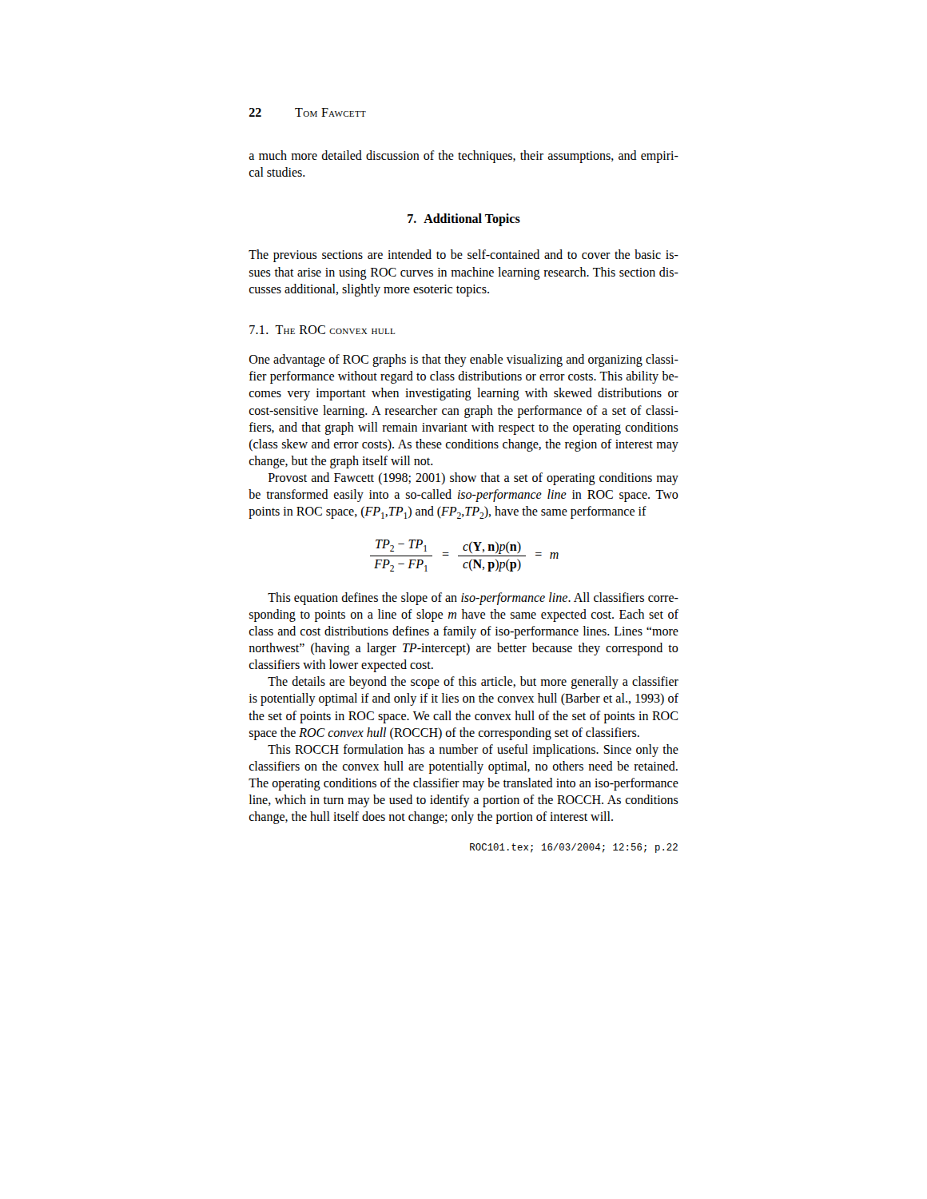22 Tom Fawcett
a much more detailed discussion of the techniques, their assumptions, and empirical studies.
7. Additional Topics
The previous sections are intended to be self-contained and to cover the basic issues that arise in using ROC curves in machine learning research. This section discusses additional, slightly more esoteric topics.
7.1. The ROC convex hull
One advantage of ROC graphs is that they enable visualizing and organizing classifier performance without regard to class distributions or error costs. This ability becomes very important when investigating learning with skewed distributions or cost-sensitive learning. A researcher can graph the performance of a set of classifiers, and that graph will remain invariant with respect to the operating conditions (class skew and error costs). As these conditions change, the region of interest may change, but the graph itself will not.
Provost and Fawcett (1998; 2001) show that a set of operating conditions may be transformed easily into a so-called iso-performance line in ROC space. Two points in ROC space, (FP1,TP1) and (FP2,TP2), have the same performance if
TP2 − TP1 FP2 − FP1 = c(Y, n)p(n) c(N, p)p(p) = m
This equation defines the slope of an iso-performance line. All classifiers corresponding to points on a line of slope m have the same expected cost. Each set of class and cost distributions defines a family of iso-performance lines. Lines “more northwest” (having a larger TP-intercept) are better because they correspond to classifiers with lower expected cost.
The details are beyond the scope of this article, but more generally a classifier is potentially optimal if and only if it lies on the convex hull (Barber et al., 1993) of the set of points in ROC space. We call the convex hull of the set of points in ROC space the ROC convex hull (ROCCH) of the corresponding set of classifiers.
This ROCCH formulation has a number of useful implications. Since only the classifiers on the convex hull are potentially optimal, no others need be retained. The operating conditions of the classifier may be translated into an iso-performance line, which in turn may be used to identify a portion of the ROCCH. As conditions change, the hull itself does not change; only the portion of interest will.
ROC101.tex; 16/03/2004; 12:56; p.22